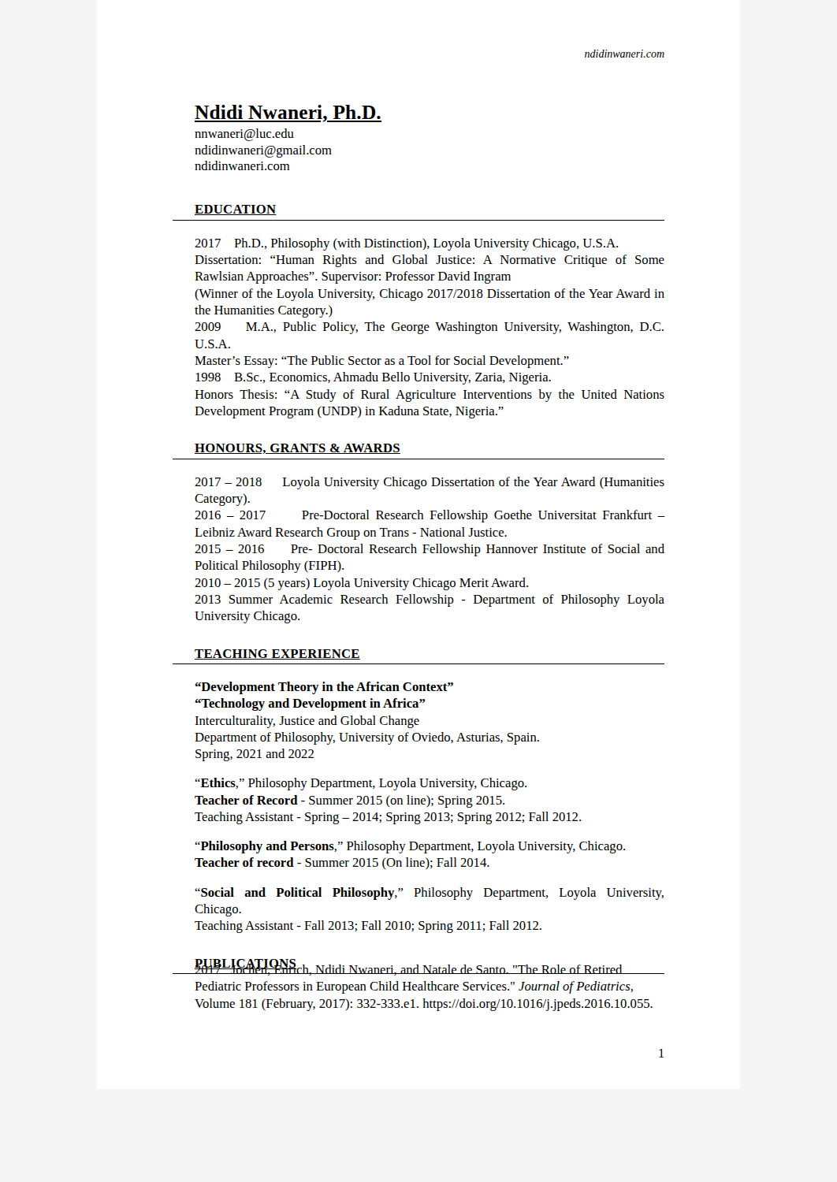ndidinwaneri.com
Ndidi Nwaneri, Ph.D.
nnwaneri@luc.edu
ndidinwaneri@gmail.com
ndidinwaneri.com
EDUCATION
2017 Ph.D., Philosophy (with Distinction), Loyola University Chicago, U.S.A.
Dissertation: “Human Rights and Global Justice: A Normative Critique of Some Rawlsian Approaches”. Supervisor: Professor David Ingram
(Winner of the Loyola University, Chicago 2017/2018 Dissertation of the Year Award in the Humanities Category.)
2009 M.A., Public Policy, The George Washington University, Washington, D.C. U.S.A.
Master’s Essay: “The Public Sector as a Tool for Social Development.”
1998 B.Sc., Economics, Ahmadu Bello University, Zaria, Nigeria.
Honors Thesis: “A Study of Rural Agriculture Interventions by the United Nations Development Program (UNDP) in Kaduna State, Nigeria.”
HONOURS, GRANTS & AWARDS
2017 – 2018 Loyola University Chicago Dissertation of the Year Award (Humanities Category).
2016 – 2017 Pre-Doctoral Research Fellowship Goethe Universitat Frankfurt – Leibniz Award Research Group on Trans - National Justice.
2015 – 2016 Pre- Doctoral Research Fellowship Hannover Institute of Social and Political Philosophy (FIPH).
2010 – 2015 (5 years) Loyola University Chicago Merit Award.
2013 Summer Academic Research Fellowship - Department of Philosophy Loyola University Chicago.
TEACHING EXPERIENCE
“Development Theory in the African Context”
“Technology and Development in Africa”
Interculturality, Justice and Global Change
Department of Philosophy, University of Oviedo, Asturias, Spain.
Spring, 2021 and 2022
“Ethics,” Philosophy Department, Loyola University, Chicago.
Teacher of Record - Summer 2015 (on line); Spring 2015.
Teaching Assistant - Spring – 2014; Spring 2013; Spring 2012; Fall 2012.
“Philosophy and Persons,” Philosophy Department, Loyola University, Chicago.
Teacher of record - Summer 2015 (On line); Fall 2014.
“Social and Political Philosophy,” Philosophy Department, Loyola University, Chicago.
Teaching Assistant - Fall 2013; Fall 2010; Spring 2011; Fall 2012.
PUBLICATIONS
2017 Jochen, Enrich, Ndidi Nwaneri, and Natale de Santo. "The Role of Retired Pediatric Professors in European Child Healthcare Services." Journal of Pediatrics, Volume 181 (February, 2017): 332-333.e1. https://doi.org/10.1016/j.jpeds.2016.10.055.
1